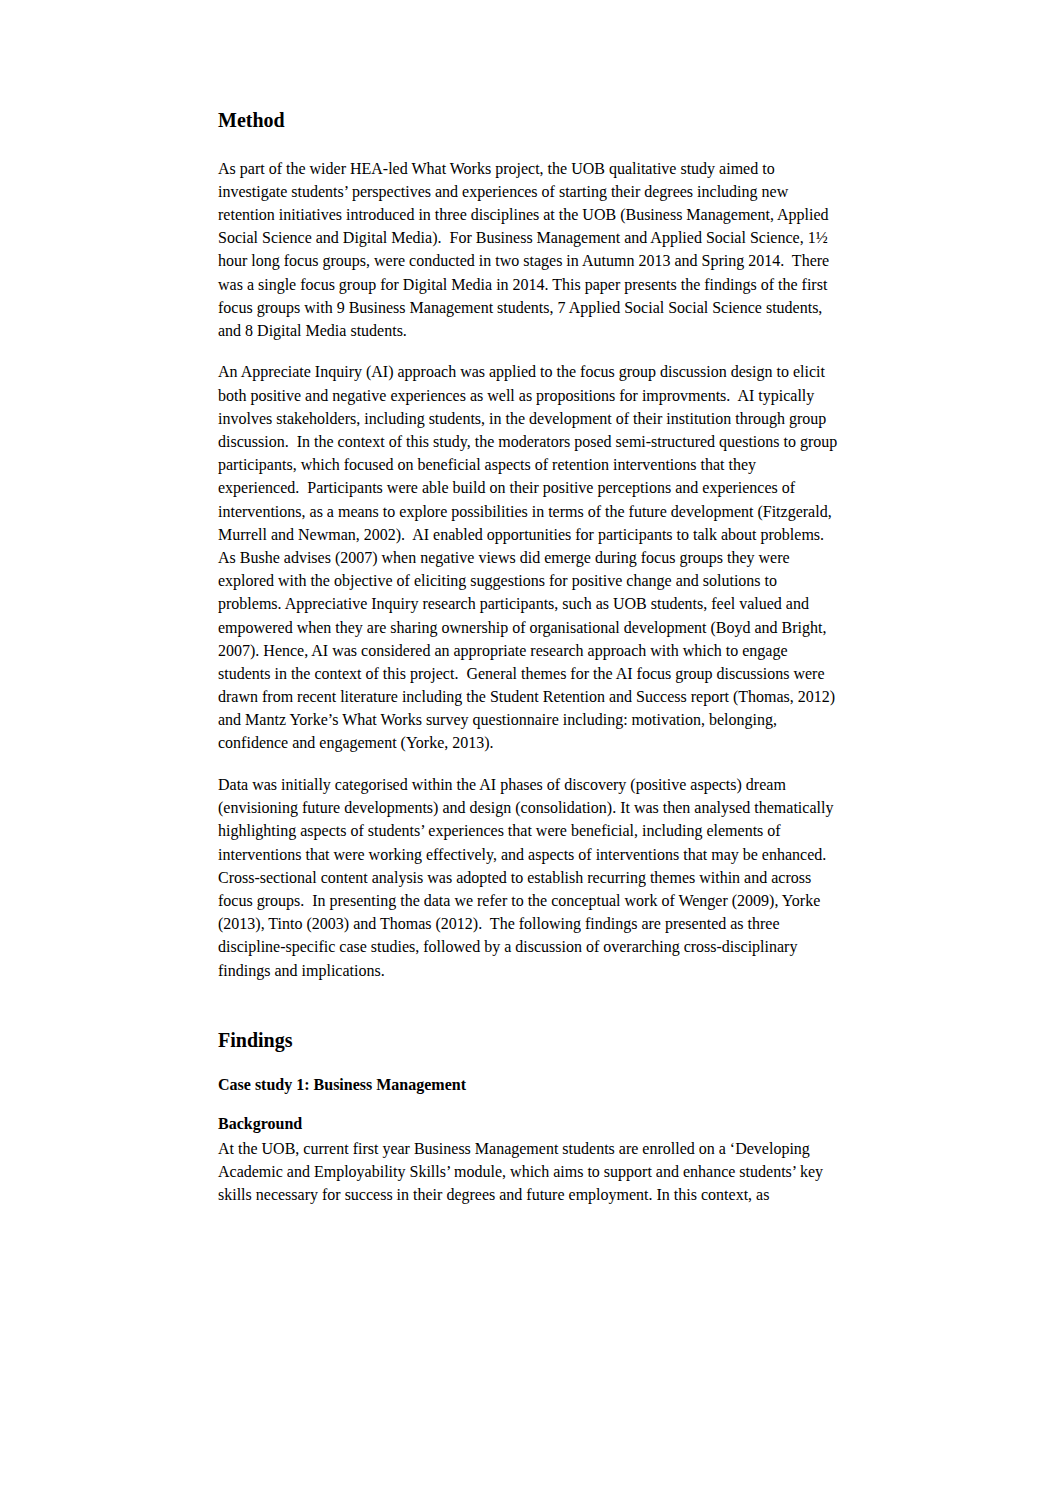Method
As part of the wider HEA-led What Works project, the UOB qualitative study aimed to investigate students’ perspectives and experiences of starting their degrees including new retention initiatives introduced in three disciplines at the UOB (Business Management, Applied Social Science and Digital Media). For Business Management and Applied Social Science, 1½ hour long focus groups, were conducted in two stages in Autumn 2013 and Spring 2014. There was a single focus group for Digital Media in 2014. This paper presents the findings of the first focus groups with 9 Business Management students, 7 Applied Social Social Science students, and 8 Digital Media students.
An Appreciate Inquiry (AI) approach was applied to the focus group discussion design to elicit both positive and negative experiences as well as propositions for improvments. AI typically involves stakeholders, including students, in the development of their institution through group discussion. In the context of this study, the moderators posed semi-structured questions to group participants, which focused on beneficial aspects of retention interventions that they experienced. Participants were able build on their positive perceptions and experiences of interventions, as a means to explore possibilities in terms of the future development (Fitzgerald, Murrell and Newman, 2002). AI enabled opportunities for participants to talk about problems. As Bushe advises (2007) when negative views did emerge during focus groups they were explored with the objective of eliciting suggestions for positive change and solutions to problems. Appreciative Inquiry research participants, such as UOB students, feel valued and empowered when they are sharing ownership of organisational development (Boyd and Bright, 2007). Hence, AI was considered an appropriate research approach with which to engage students in the context of this project. General themes for the AI focus group discussions were drawn from recent literature including the Student Retention and Success report (Thomas, 2012) and Mantz Yorke’s What Works survey questionnaire including: motivation, belonging, confidence and engagement (Yorke, 2013).
Data was initially categorised within the AI phases of discovery (positive aspects) dream (envisioning future developments) and design (consolidation). It was then analysed thematically highlighting aspects of students’ experiences that were beneficial, including elements of interventions that were working effectively, and aspects of interventions that may be enhanced. Cross-sectional content analysis was adopted to establish recurring themes within and across focus groups. In presenting the data we refer to the conceptual work of Wenger (2009), Yorke (2013), Tinto (2003) and Thomas (2012). The following findings are presented as three discipline-specific case studies, followed by a discussion of overarching cross-disciplinary findings and implications.
Findings
Case study 1: Business Management
Background
At the UOB, current first year Business Management students are enrolled on a ‘Developing Academic and Employability Skills’ module, which aims to support and enhance students’ key skills necessary for success in their degrees and future employment. In this context, as